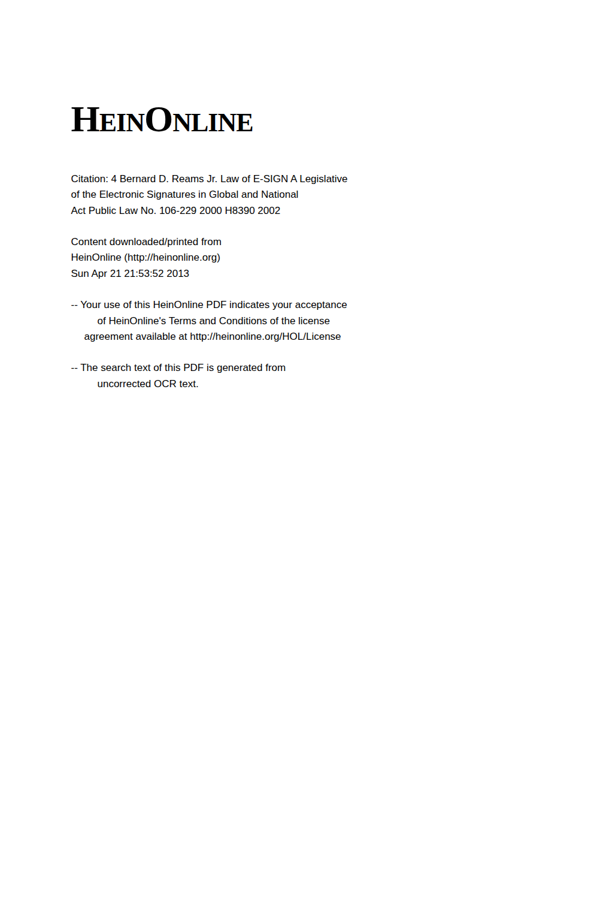HEINONLINE
Citation: 4 Bernard D. Reams Jr. Law of E-SIGN A Legislative
of the Electronic Signatures in Global and National
Act Public Law No. 106-229 2000 H8390 2002
Content downloaded/printed from
HeinOnline (http://heinonline.org)
Sun Apr 21 21:53:52 2013
-- Your use of this HeinOnline PDF indicates your acceptance
of HeinOnline's Terms and Conditions of the license
agreement available at http://heinonline.org/HOL/License
-- The search text of this PDF is generated from
uncorrected OCR text.